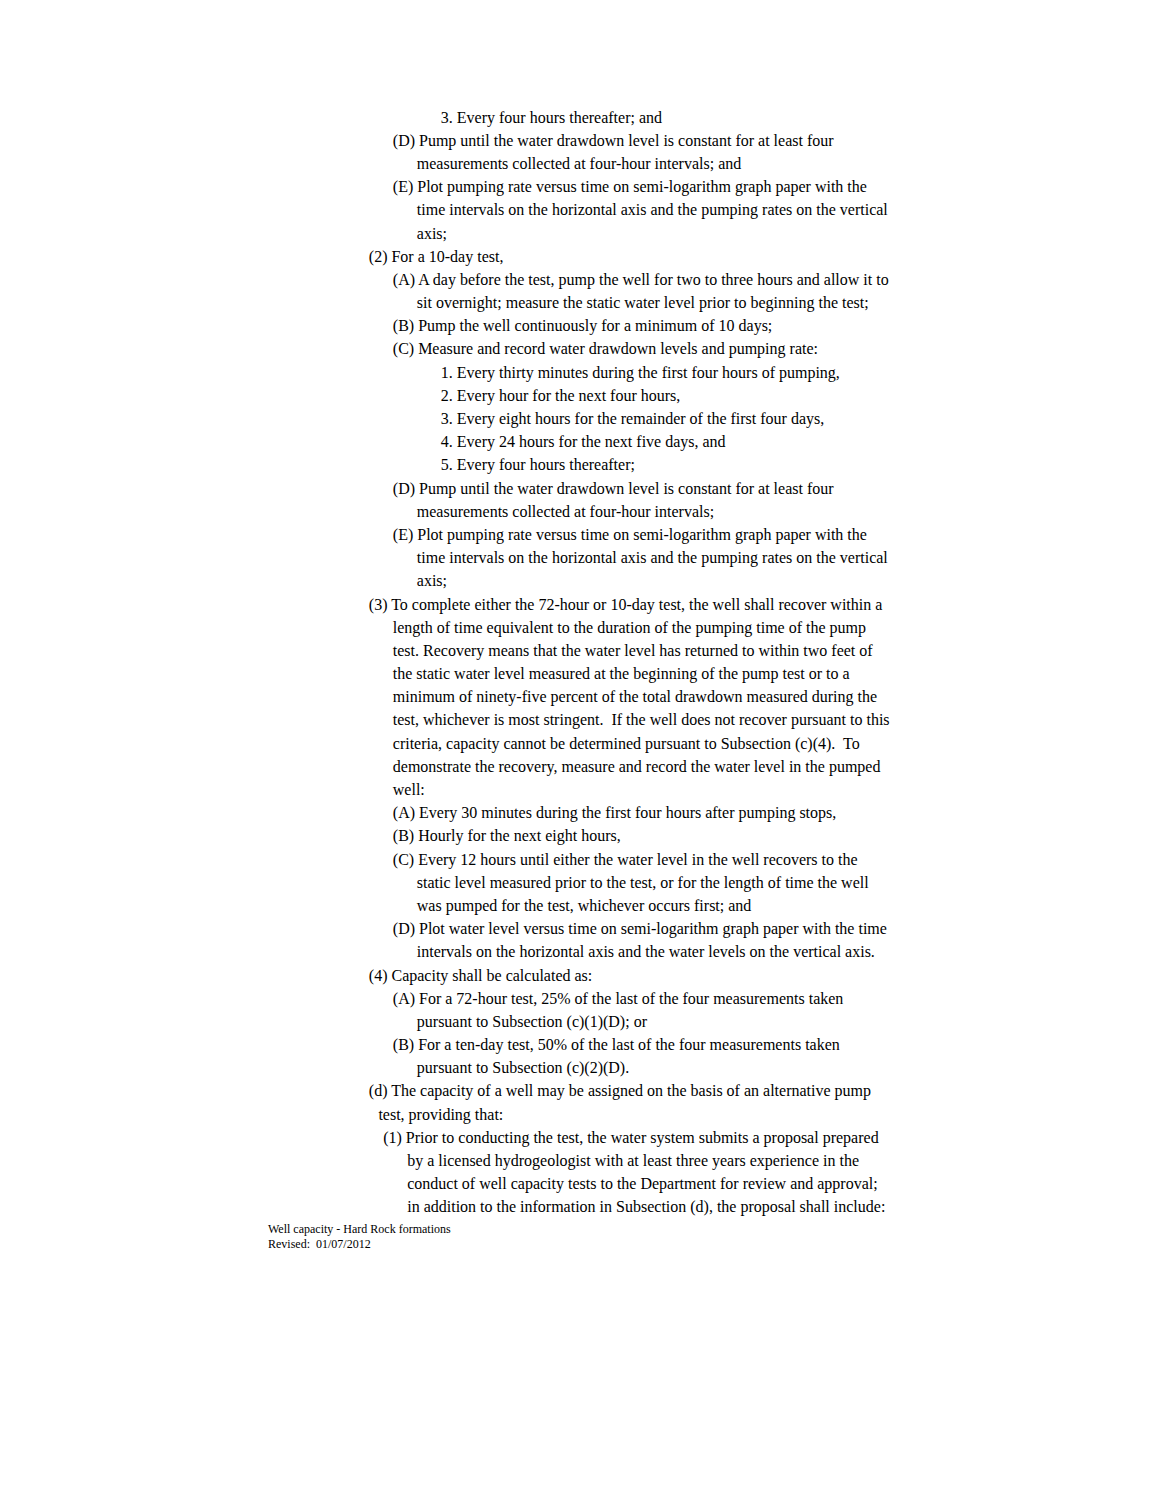3. Every four hours thereafter; and
(D) Pump until the water drawdown level is constant for at least four measurements collected at four-hour intervals; and
(E) Plot pumping rate versus time on semi-logarithm graph paper with the time intervals on the horizontal axis and the pumping rates on the vertical axis;
(2) For a 10-day test,
(A) A day before the test, pump the well for two to three hours and allow it to sit overnight; measure the static water level prior to beginning the test;
(B) Pump the well continuously for a minimum of 10 days;
(C) Measure and record water drawdown levels and pumping rate:
1. Every thirty minutes during the first four hours of pumping,
2. Every hour for the next four hours,
3. Every eight hours for the remainder of the first four days,
4. Every 24 hours for the next five days, and
5. Every four hours thereafter;
(D) Pump until the water drawdown level is constant for at least four measurements collected at four-hour intervals;
(E) Plot pumping rate versus time on semi-logarithm graph paper with the time intervals on the horizontal axis and the pumping rates on the vertical axis;
(3) To complete either the 72-hour or 10-day test, the well shall recover within a length of time equivalent to the duration of the pumping time of the pump test. Recovery means that the water level has returned to within two feet of the static water level measured at the beginning of the pump test or to a minimum of ninety-five percent of the total drawdown measured during the test, whichever is most stringent. If the well does not recover pursuant to this criteria, capacity cannot be determined pursuant to Subsection (c)(4). To demonstrate the recovery, measure and record the water level in the pumped well:
(A) Every 30 minutes during the first four hours after pumping stops,
(B) Hourly for the next eight hours,
(C) Every 12 hours until either the water level in the well recovers to the static level measured prior to the test, or for the length of time the well was pumped for the test, whichever occurs first; and
(D) Plot water level versus time on semi-logarithm graph paper with the time intervals on the horizontal axis and the water levels on the vertical axis.
(4) Capacity shall be calculated as:
(A) For a 72-hour test, 25% of the last of the four measurements taken pursuant to Subsection (c)(1)(D); or
(B) For a ten-day test, 50% of the last of the four measurements taken pursuant to Subsection (c)(2)(D).
(d) The capacity of a well may be assigned on the basis of an alternative pump test, providing that:
(1) Prior to conducting the test, the water system submits a proposal prepared by a licensed hydrogeologist with at least three years experience in the conduct of well capacity tests to the Department for review and approval; in addition to the information in Subsection (d), the proposal shall include:
Well capacity - Hard Rock formations
Revised: 01/07/2012